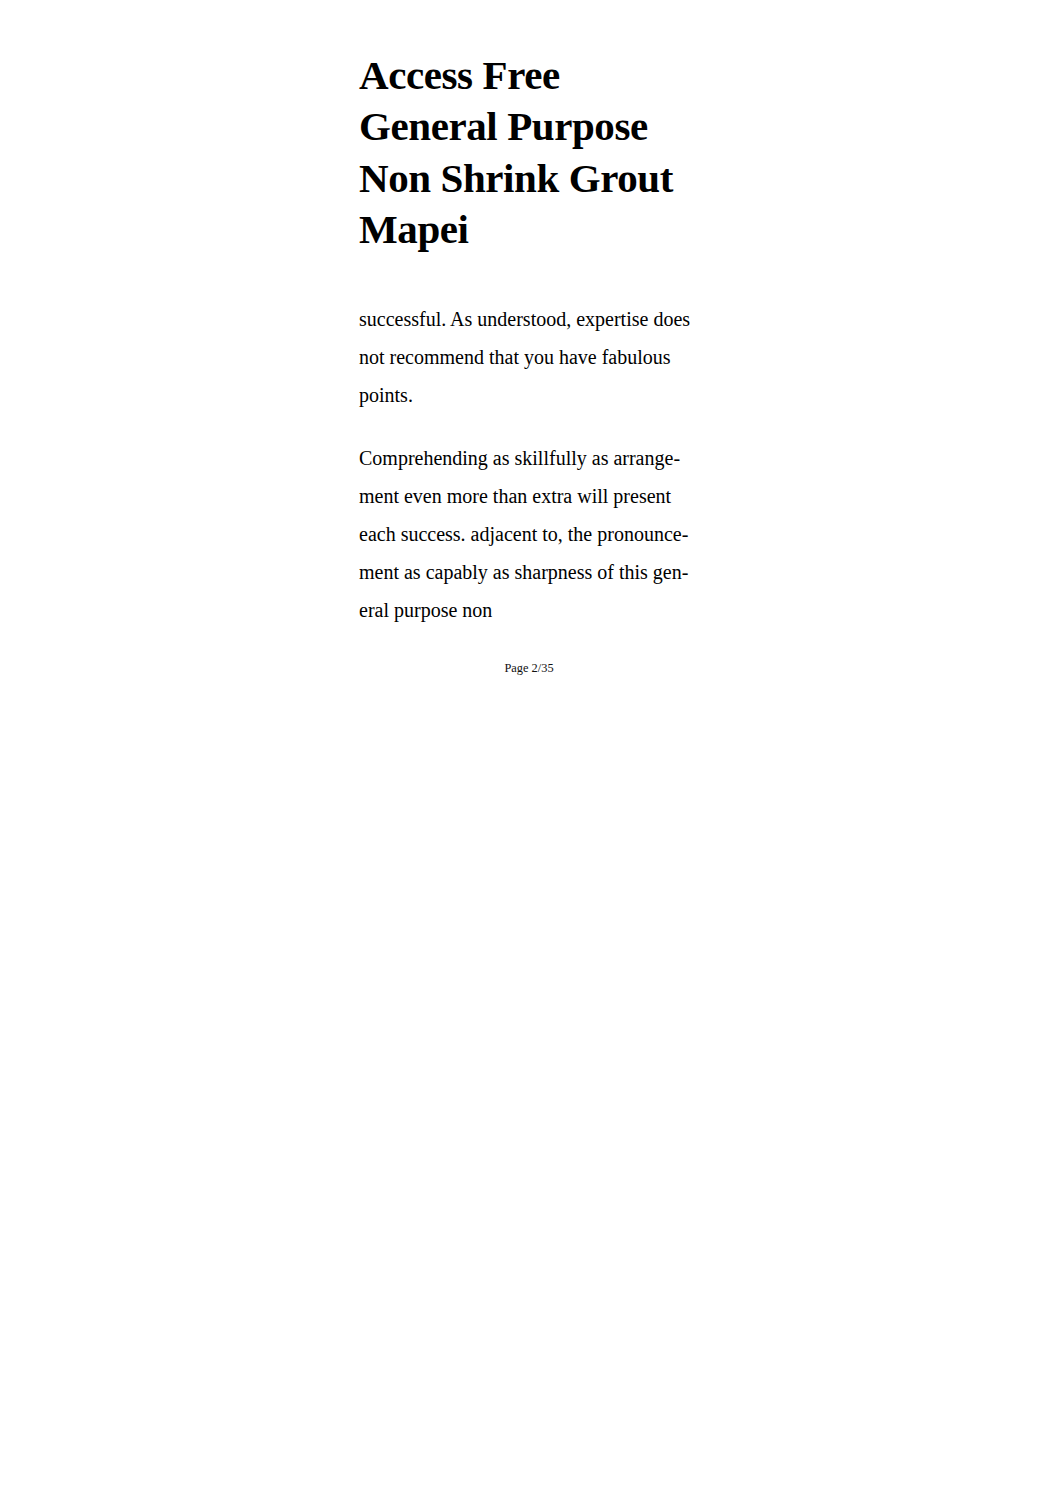Access Free General Purpose Non Shrink Grout Mapei
successful. As understood, expertise does not recommend that you have fabulous points.
Comprehending as skillfully as arrangement even more than extra will present each success. adjacent to, the pronouncement as capably as sharpness of this general purpose non
Page 2/35